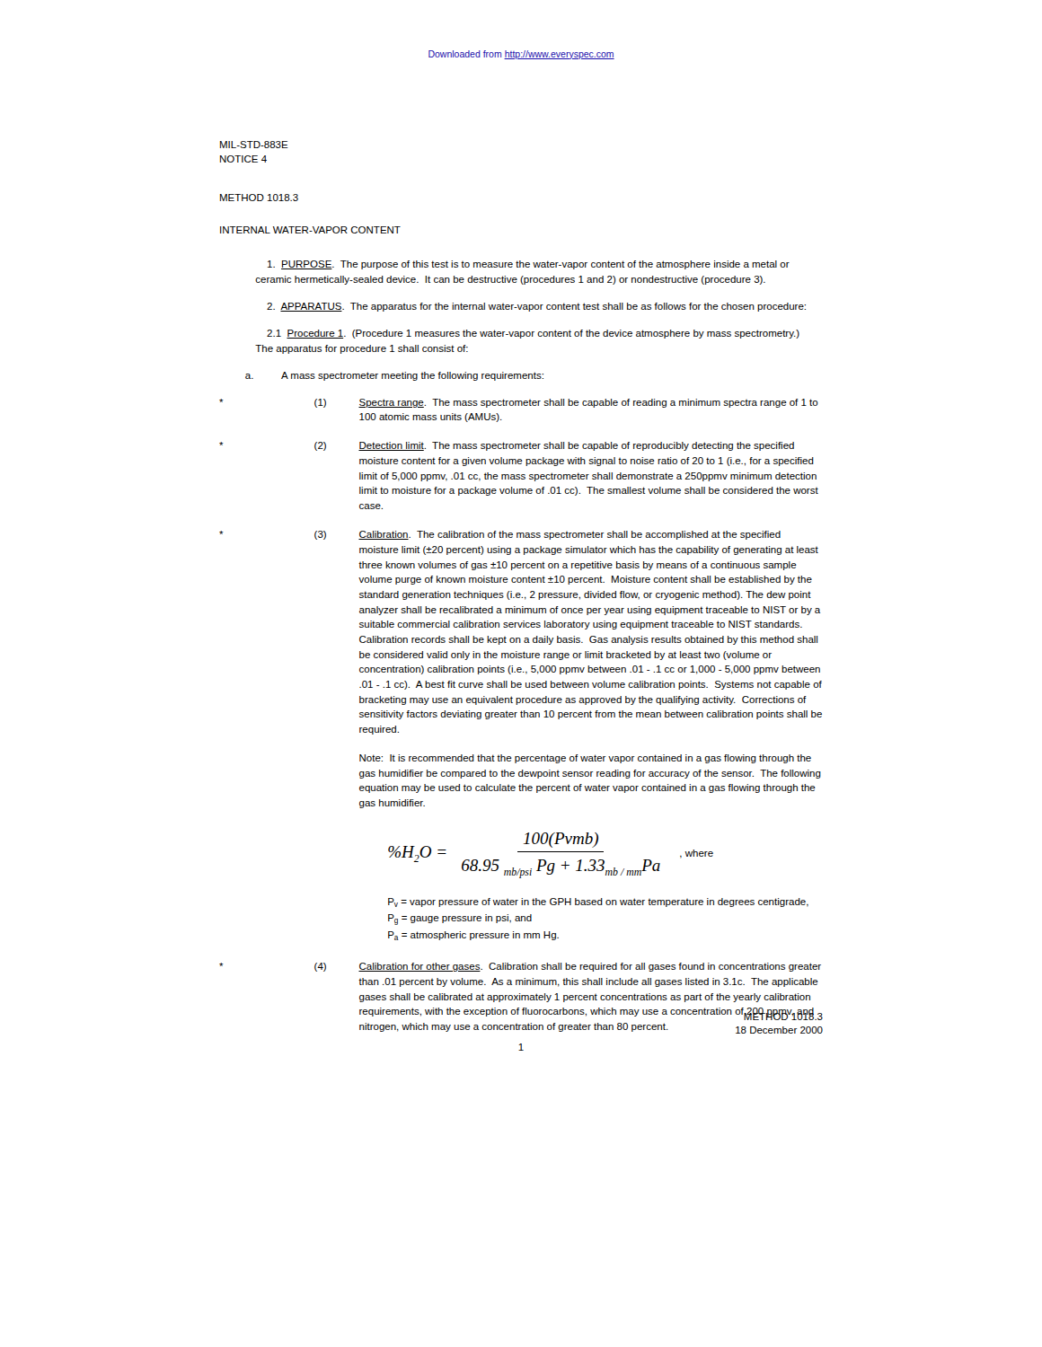Downloaded from http://www.everyspec.com
MIL-STD-883E
NOTICE 4
METHOD 1018.3
INTERNAL WATER-VAPOR CONTENT
1. PURPOSE. The purpose of this test is to measure the water-vapor content of the atmosphere inside a metal or ceramic hermetically-sealed device. It can be destructive (procedures 1 and 2) or nondestructive (procedure 3).
2. APPARATUS. The apparatus for the internal water-vapor content test shall be as follows for the chosen procedure:
2.1 Procedure 1. (Procedure 1 measures the water-vapor content of the device atmosphere by mass spectrometry.) The apparatus for procedure 1 shall consist of:
a. A mass spectrometer meeting the following requirements:
* (1) Spectra range. The mass spectrometer shall be capable of reading a minimum spectra range of 1 to 100 atomic mass units (AMUs).
* (2) Detection limit. The mass spectrometer shall be capable of reproducibly detecting the specified moisture content for a given volume package with signal to noise ratio of 20 to 1 (i.e., for a specified limit of 5,000 ppmv, .01 cc, the mass spectrometer shall demonstrate a 250ppmv minimum detection limit to moisture for a package volume of .01 cc). The smallest volume shall be considered the worst case.
* (3) Calibration. The calibration of the mass spectrometer shall be accomplished at the specified moisture limit (±20 percent) using a package simulator which has the capability of generating at least three known volumes of gas ±10 percent on a repetitive basis by means of a continuous sample volume purge of known moisture content ±10 percent. Moisture content shall be established by the standard generation techniques (i.e., 2 pressure, divided flow, or cryogenic method). The dew point analyzer shall be recalibrated a minimum of once per year using equipment traceable to NIST or by a suitable commercial calibration services laboratory using equipment traceable to NIST standards. Calibration records shall be kept on a daily basis. Gas analysis results obtained by this method shall be considered valid only in the moisture range or limit bracketed by at least two (volume or concentration) calibration points (i.e., 5,000 ppmv between .01 - .1 cc or 1,000 - 5,000 ppmv between .01 - .1 cc). A best fit curve shall be used between volume calibration points. Systems not capable of bracketing may use an equivalent procedure as approved by the qualifying activity. Corrections of sensitivity factors deviating greater than 10 percent from the mean between calibration points shall be required.
Note: It is recommended that the percentage of water vapor contained in a gas flowing through the gas humidifier be compared to the dewpoint sensor reading for accuracy of the sensor. The following equation may be used to calculate the percent of water vapor contained in a gas flowing through the gas humidifier.
%H 2 O = 100(Pvmb) 68.95 mb/psi Pg + 1.33mb / mm Pa , where
Pv = vapor pressure of water in the GPH based on water temperature in degrees centigrade,
Pg = gauge pressure in psi, and
Pa = atmospheric pressure in mm Hg.
* (4) Calibration for other gases. Calibration shall be required for all gases found in concentrations greater than .01 percent by volume. As a minimum, this shall include all gases listed in 3.1c. The applicable gases shall be calibrated at approximately 1 percent concentrations as part of the yearly calibration requirements, with the exception of fluorocarbons, which may use a concentration of 200 ppmv, and nitrogen, which may use a concentration of greater than 80 percent.
METHOD 1018.3
18 December 2000
1